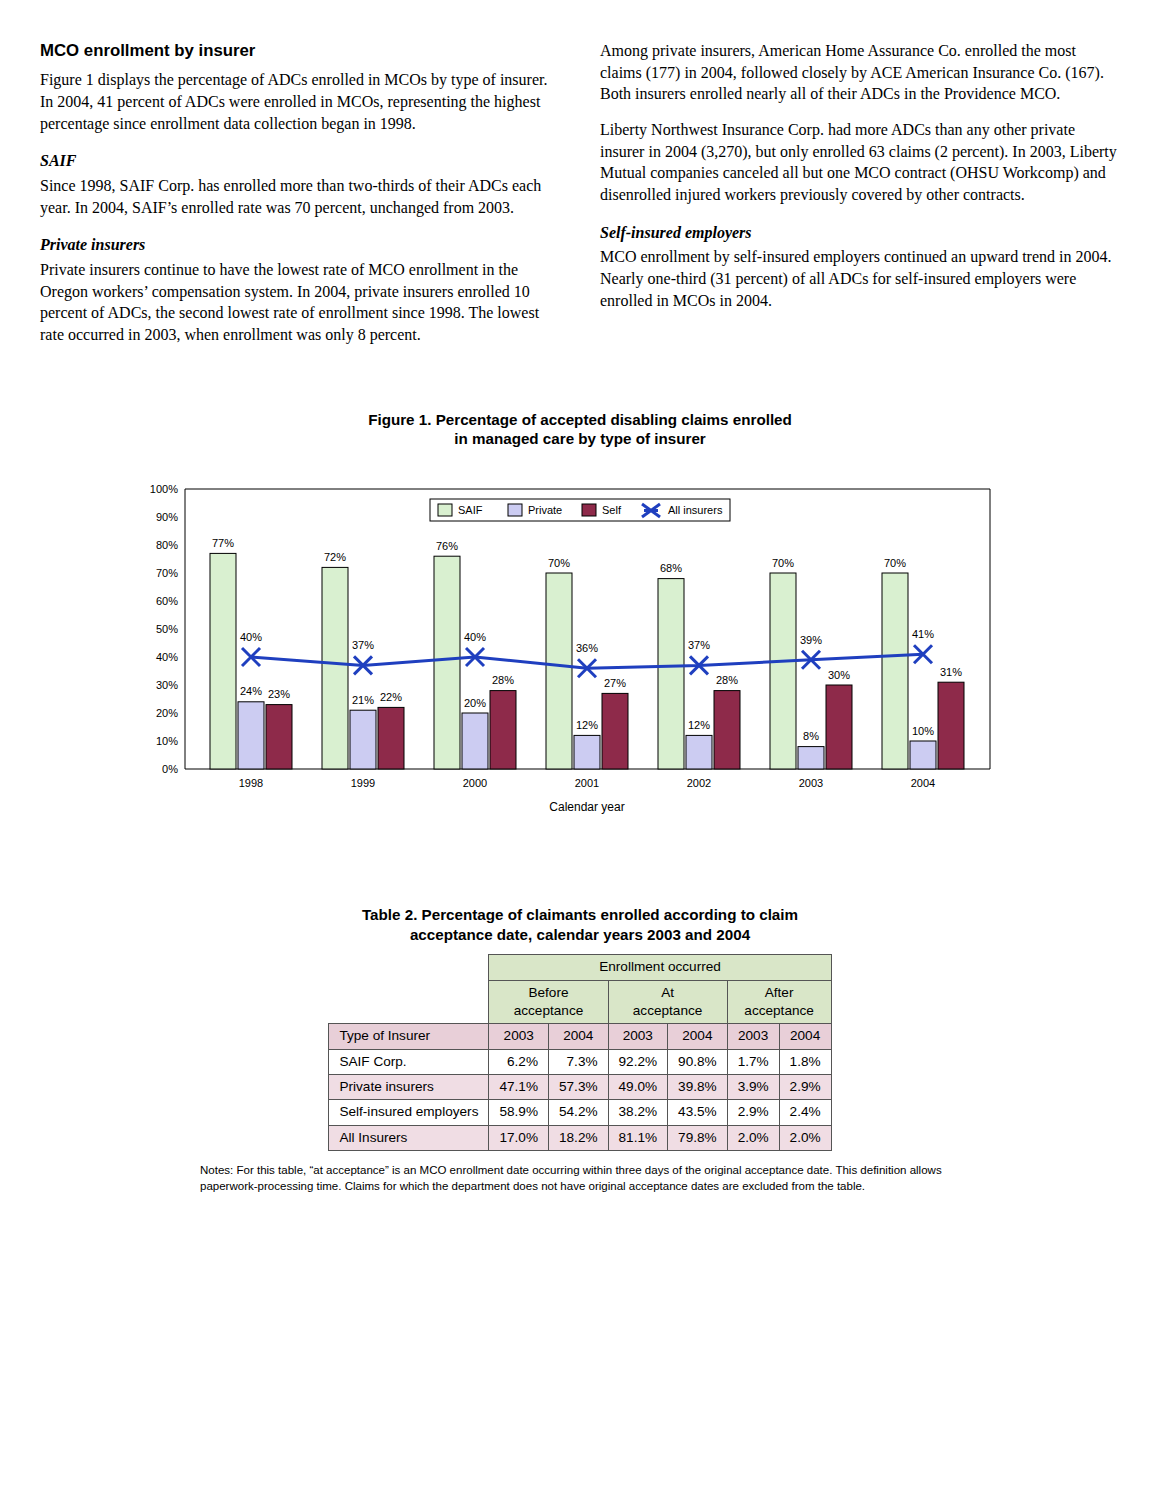MCO enrollment by insurer
Figure 1 displays the percentage of ADCs enrolled in MCOs by type of insurer. In 2004, 41 percent of ADCs were enrolled in MCOs, representing the highest percentage since enrollment data collection began in 1998.
SAIF
Since 1998, SAIF Corp. has enrolled more than two-thirds of their ADCs each year. In 2004, SAIF’s enrolled rate was 70 percent, unchanged from 2003.
Private insurers
Private insurers continue to have the lowest rate of MCO enrollment in the Oregon workers’ compensation system. In 2004, private insurers enrolled 10 percent of ADCs, the second lowest rate of enrollment since 1998. The lowest rate occurred in 2003, when enrollment was only 8 percent.
Among private insurers, American Home Assurance Co. enrolled the most claims (177) in 2004, followed closely by ACE American Insurance Co. (167). Both insurers enrolled nearly all of their ADCs in the Providence MCO.
Liberty Northwest Insurance Corp. had more ADCs than any other private insurer in 2004 (3,270), but only enrolled 63 claims (2 percent). In 2003, Liberty Mutual companies canceled all but one MCO contract (OHSU Workcomp) and disenrolled injured workers previously covered by other contracts.
Self-insured employers
MCO enrollment by self-insured employers continued an upward trend in 2004. Nearly one-third (31 percent) of all ADCs for self-insured employers were enrolled in MCOs in 2004.
Figure 1. Percentage of accepted disabling claims enrolled
in managed care by type of insurer
100% 90% 80% 70% 60% 50% 40% 30% 20% 10% 0% SAIF Private Self All insurers 77% 24% 23% 72% 21% 22% 76% 20% 28% 70% 12% 27% 68% 12% 28% 70% 8% 30% 70% 10% 31% 40% 37% 40% 36% 37% 39% 41% 1998 1999 2000 2001 2002 2003 2004 Calendar year
Table 2. Percentage of claimants enrolled according to claim
acceptance date, calendar years 2003 and 2004
| | Enrollment occurred |
| --- | --- |
| Before acceptance | At acceptance | After acceptance |
| Type of Insurer | 2003 | 2004 | 2003 | 2004 | 2003 | 2004 |
| SAIF Corp. | 6.2% | 7.3% | 92.2% | 90.8% | 1.7% | 1.8% |
| Private insurers | 47.1% | 57.3% | 49.0% | 39.8% | 3.9% | 2.9% |
| Self-insured employers | 58.9% | 54.2% | 38.2% | 43.5% | 2.9% | 2.4% |
| All Insurers | 17.0% | 18.2% | 81.1% | 79.8% | 2.0% | 2.0% |
Notes: For this table, “at acceptance” is an MCO enrollment date occurring within three days of the original acceptance date. This definition allows paperwork-processing time. Claims for which the department does not have original acceptance dates are excluded from the table.